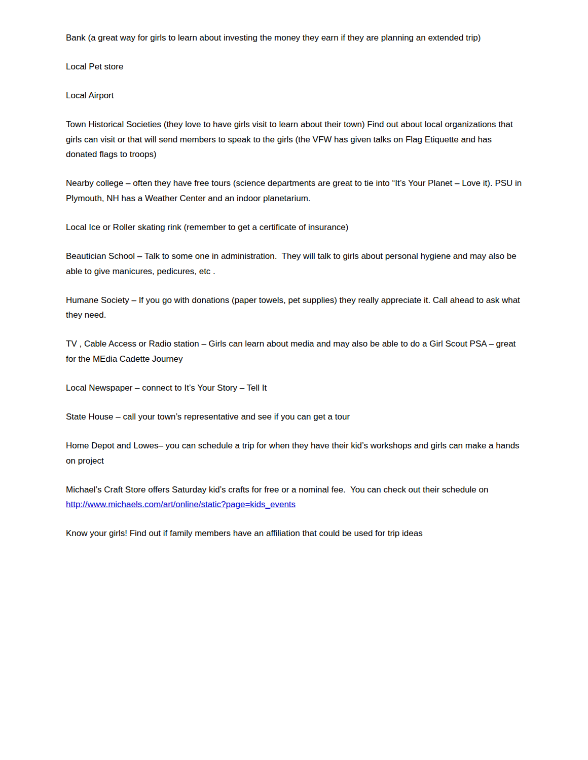Bank (a great way for girls to learn about investing the money they earn if they are planning an extended trip)
Local Pet store
Local Airport
Town Historical Societies (they love to have girls visit to learn about their town) Find out about local organizations that girls can visit or that will send members to speak to the girls (the VFW has given talks on Flag Etiquette and has donated flags to troops)
Nearby college – often they have free tours (science departments are great to tie into “It’s Your Planet – Love it). PSU in Plymouth, NH has a Weather Center and an indoor planetarium.
Local Ice or Roller skating rink (remember to get a certificate of insurance)
Beautician School – Talk to some one in administration. They will talk to girls about personal hygiene and may also be able to give manicures, pedicures, etc .
Humane Society – If you go with donations (paper towels, pet supplies) they really appreciate it. Call ahead to ask what they need.
TV , Cable Access or Radio station – Girls can learn about media and may also be able to do a Girl Scout PSA – great for the MEdia Cadette Journey
Local Newspaper – connect to It’s Your Story – Tell It
State House – call your town’s representative and see if you can get a tour
Home Depot and Lowes– you can schedule a trip for when they have their kid’s workshops and girls can make a hands on project
Michael’s Craft Store offers Saturday kid’s crafts for free or a nominal fee. You can check out their schedule on http://www.michaels.com/art/online/static?page=kids_events
Know your girls! Find out if family members have an affiliation that could be used for trip ideas